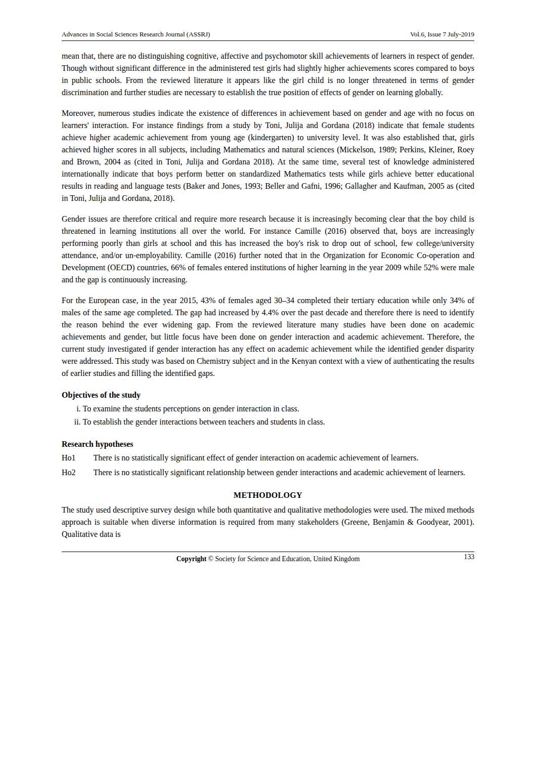Advances in Social Sciences Research Journal (ASSRJ) Vol.6, Issue 7 July-2019
mean that, there are no distinguishing cognitive, affective and psychomotor skill achievements of learners in respect of gender. Though without significant difference in the administered test girls had slightly higher achievements scores compared to boys in public schools. From the reviewed literature it appears like the girl child is no longer threatened in terms of gender discrimination and further studies are necessary to establish the true position of effects of gender on learning globally.
Moreover, numerous studies indicate the existence of differences in achievement based on gender and age with no focus on learners' interaction. For instance findings from a study by Toni, Julija and Gordana (2018) indicate that female students achieve higher academic achievement from young age (kindergarten) to university level. It was also established that, girls achieved higher scores in all subjects, including Mathematics and natural sciences (Mickelson, 1989; Perkins, Kleiner, Roey and Brown, 2004 as (cited in Toni, Julija and Gordana 2018). At the same time, several test of knowledge administered internationally indicate that boys perform better on standardized Mathematics tests while girls achieve better educational results in reading and language tests (Baker and Jones, 1993; Beller and Gafni, 1996; Gallagher and Kaufman, 2005 as (cited in Toni, Julija and Gordana, 2018).
Gender issues are therefore critical and require more research because it is increasingly becoming clear that the boy child is threatened in learning institutions all over the world. For instance Camille (2016) observed that, boys are increasingly performing poorly than girls at school and this has increased the boy's risk to drop out of school, few college/university attendance, and/or un-employability. Camille (2016) further noted that in the Organization for Economic Co-operation and Development (OECD) countries, 66% of females entered institutions of higher learning in the year 2009 while 52% were male and the gap is continuously increasing.
For the European case, in the year 2015, 43% of females aged 30–34 completed their tertiary education while only 34% of males of the same age completed. The gap had increased by 4.4% over the past decade and therefore there is need to identify the reason behind the ever widening gap. From the reviewed literature many studies have been done on academic achievements and gender, but little focus have been done on gender interaction and academic achievement. Therefore, the current study investigated if gender interaction has any effect on academic achievement while the identified gender disparity were addressed. This study was based on Chemistry subject and in the Kenyan context with a view of authenticating the results of earlier studies and filling the identified gaps.
Objectives of the study
To examine the students perceptions on gender interaction in class.
To establish the gender interactions between teachers and students in class.
Research hypotheses
Ho1
There is no statistically significant effect of gender interaction on academic achievement of learners.
Ho2
There is no statistically significant relationship between gender interactions and academic achievement of learners.
METHODOLOGY
The study used descriptive survey design while both quantitative and qualitative methodologies were used. The mixed methods approach is suitable when diverse information is required from many stakeholders (Greene, Benjamin & Goodyear, 2001). Qualitative data is
Copyright © Society for Science and Education, United Kingdom 133